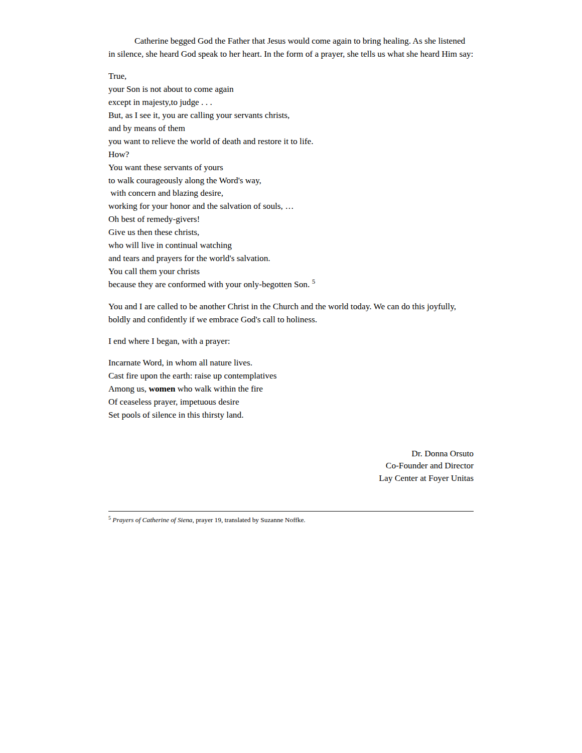Catherine begged God the Father that Jesus would come again to bring healing. As she listened in silence, she heard God speak to her heart. In the form of a prayer, she tells us what she heard Him say:
True,
your Son is not about to come again
except in majesty,to judge . . .
But, as I see it, you are calling your servants christs,
and by means of them
you want to relieve the world of death and restore it to life.
How?
You want these servants of yours
to walk courageously along the Word's way,
with concern and blazing desire,
working for your honor and the salvation of souls, …
Oh best of remedy-givers!
Give us then these christs,
who will live in continual watching
and tears and prayers for the world's salvation.
You call them your christs
because they are conformed with your only-begotten Son. 5
You and I are called to be another Christ in the Church and the world today. We can do this joyfully, boldly and confidently if we embrace God's call to holiness.
I end where I began, with a prayer:
Incarnate Word, in whom all nature lives.
Cast fire upon the earth: raise up contemplatives
Among us, women who walk within the fire
Of ceaseless prayer, impetuous desire
Set pools of silence in this thirsty land.
Dr. Donna Orsuto
Co-Founder and Director
Lay Center at Foyer Unitas
5 Prayers of Catherine of Siena, prayer 19, translated by Suzanne Noffke.